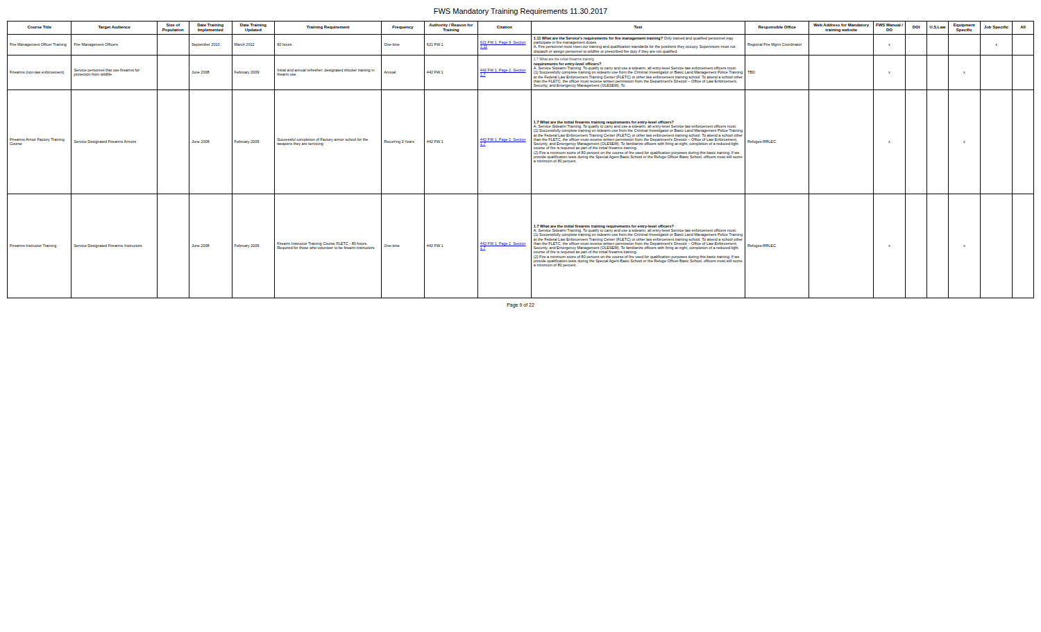FWS Mandatory Training Requirements 11.30.2017
| Course Title | Target Audience | Size of Population | Date Training Implemented | Date Training Updated | Training Requirement | Frequency | Authority / Reason for Training | Citation | Text | Responsible Office | Web Address for Mandatory training website | FWS Manual / DO | DOI | U.S.Law | Equipment Specific | Job Specific | All |
| --- | --- | --- | --- | --- | --- | --- | --- | --- | --- | --- | --- | --- | --- | --- | --- | --- | --- |
| Fire Management Officer Training | Fire Management Officers | | September 2010 | March 2012 | 60 hours | One-time | 621 FW 1 | 621 FW 1, Page 9, Section 1.11 | 1.11 What are the Service's requirements for fire management training? Only trained and qualified personnel may participate in fire management duties. A. Fire personnel must meet our training and qualification standards for the positions they occupy. Supervisors must not dispatch or assign personnel to wildfire or prescribed fire duty if they are not qualified. | Regional Fire Mgmt Coordinator | | x | | | | x | |
| Firearms (non-law enforcement) | Service personnel that use firearms for protection from wildlife | | June 2008 | February 2009 | Initial and annual refresher; designated shooter training in firearm use | Annual | 442 FW 1 | 442 FW 1, Page 2, Section 1.7 | 1.7 What are the initial firearms training requirements for entry-level officers? A. Service Sidearm Training. To qualify to carry and use a sidearm, all entry-level Service law enforcement officers must: (1) Successfully complete training on sidearm use from the Criminal Investigator or Basic Land Management Police Training at the Federal Law Enforcement Training Center (FLETC) or other law enforcement training school. To attend a school other than the FLETC, the officer must receive written permission from the Department's Director – Office of Law Enforcement, Security, and Emergency Management (OLESEM). To | TBD | | x | | | x | | |
| Firearms Armor Factory Training Course | Service Designated Firearms Armors | | June 2008 | February 2009 | Successful completion of Factory armor school for the weapons they are servicing | Recurring 3 Years | 442 FW 1 | 442 FW 1, Page 2, Section 1.7 | 1.7 What are the initial firearms training requirements for entry-level officers? A. Service Sidearm Training. To qualify to carry and use a sidearm, all entry-level Service law enforcement officers must: (1) Successfully complete training on sidearm use from the Criminal Investigator or Basic Land Management Police Training at the Federal Law Enforcement Training Center (FLETC) or other law enforcement training school. To attend a school other than the FLETC, the officer must receive written permission from the Department's Director – Office of Law Enforcement, Security, and Emergency Management (OLESEM). To familiarize officers with firing at night, completion of a reduced-light course of fire is required as part of the initial firearms training. (2) Fire a minimum score of 80 percent on the course of fire used for qualification purposes during this basic training. If we provide qualification tests during the Special Agent Basic School or the Refuge Officer Basic School, officers must still score a minimum of 80 percent. | Refuges-RRLEC | | x | | | x | | |
| Firearms Instructor Training | Service Designated Firearms Instructors | | June 2008 | February 2009 | Firearm Instructor Training Course FLETC - 80 hours. Required for those who volunteer to be firearm instructors | One-time | 442 FW 1 | 442 FW 1, Page 2, Section 1.7 | 1.7 What are the initial firearms training requirements for entry-level officers? A. Service Sidearm Training. To qualify to carry and use a sidearm, all entry-level Service law enforcement officers must: (1) Successfully complete training on sidearm use from the Criminal Investigator or Basic Land Management Police Training at the Federal Law Enforcement Training Center (FLETC) or other law enforcement training school. To attend a school other than the FLETC, the officer must receive written permission from the Department's Director – Office of Law Enforcement, Security, and Emergency Management (OLESEM). To familiarize officers with firing at night, completion of a reduced-light course of fire is required as part of the initial firearms training. (2) Fire a minimum score of 80 percent on the course of fire used for qualification purposes during this basic training. If we provide qualification tests during the Special Agent Basic School or the Refuge Officer Basic School, officers must still score a minimum of 80 percent. | Refuges-RRLEC | | x | | | x | | |
Page 9 of 22